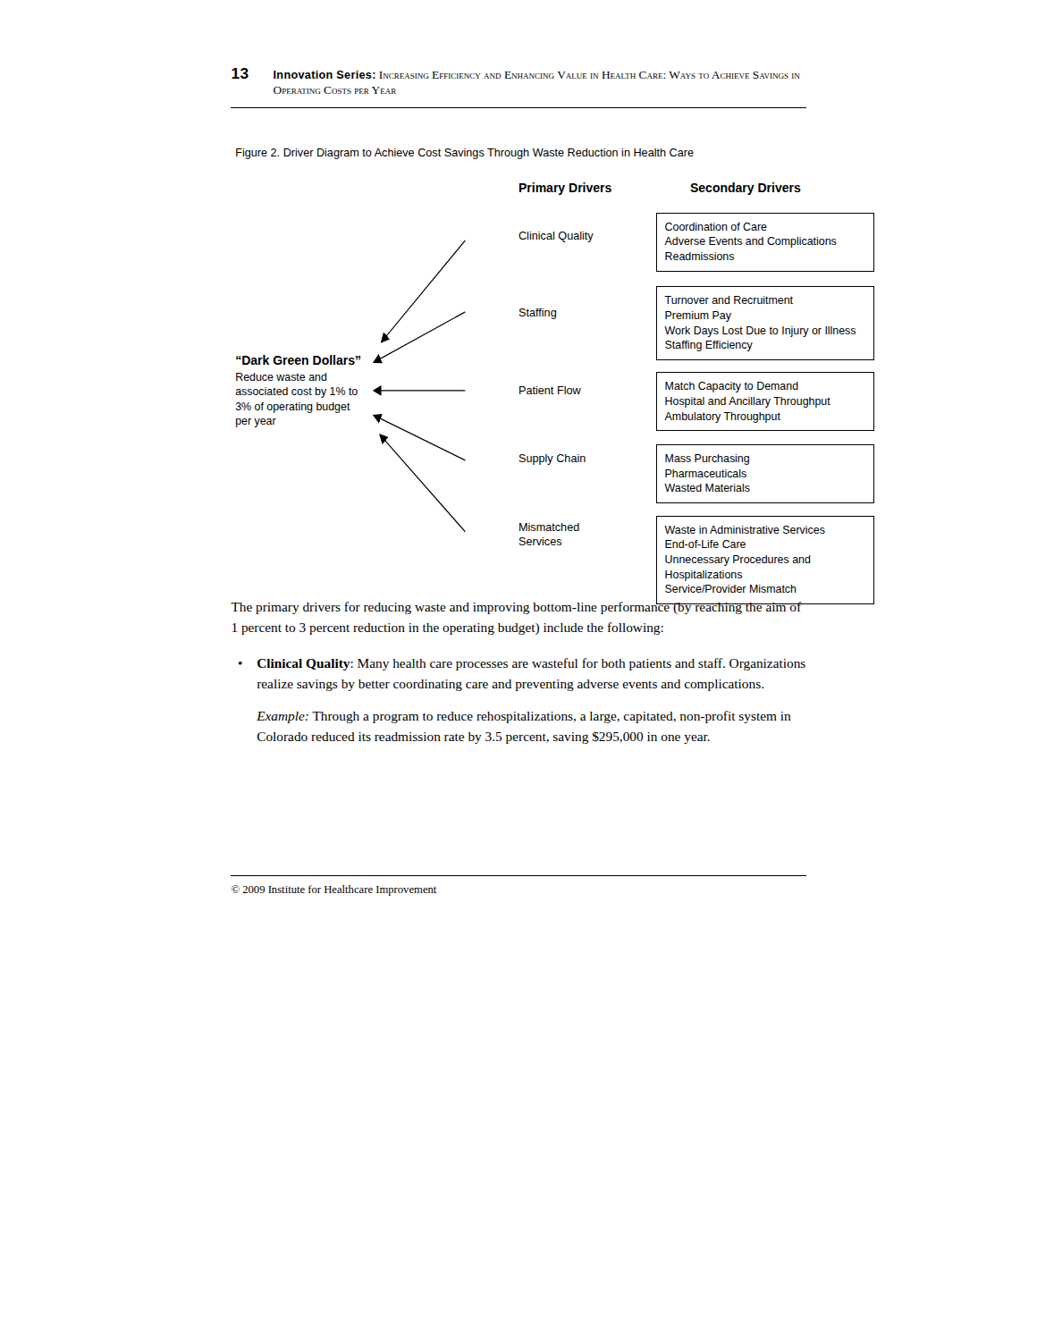13
Innovation Series: Increasing Efficiency and Enhancing Value in Health Care: Ways to Achieve Savings in Operating Costs per Year
Figure 2. Driver Diagram to Achieve Cost Savings Through Waste Reduction in Health Care
Primary Drivers
Secondary Drivers
Clinical Quality
Staffing
Patient Flow
Supply Chain
Mismatched
Services
Coordination of Care
Adverse Events and Complications
Readmissions
Turnover and Recruitment
Premium Pay
Work Days Lost Due to Injury or Illness
Staffing Efficiency
Match Capacity to Demand
Hospital and Ancillary Throughput
Ambulatory Throughput
Mass Purchasing
Pharmaceuticals
Wasted Materials
Waste in Administrative Services
End-of-Life Care
Unnecessary Procedures and Hospitalizations
Service/Provider Mismatch
“Dark Green Dollars” Reduce waste and associated cost by 1% to 3% of operating budget per year
The primary drivers for reducing waste and improving bottom-line performance (by reaching the aim of 1 percent to 3 percent reduction in the operating budget) include the following:
Clinical Quality: Many health care processes are wasteful for both patients and staff. Organizations realize savings by better coordinating care and preventing adverse events and complications.
Example: Through a program to reduce rehospitalizations, a large, capitated, non-profit system in Colorado reduced its readmission rate by 3.5 percent, saving $295,000 in one year.
© 2009 Institute for Healthcare Improvement